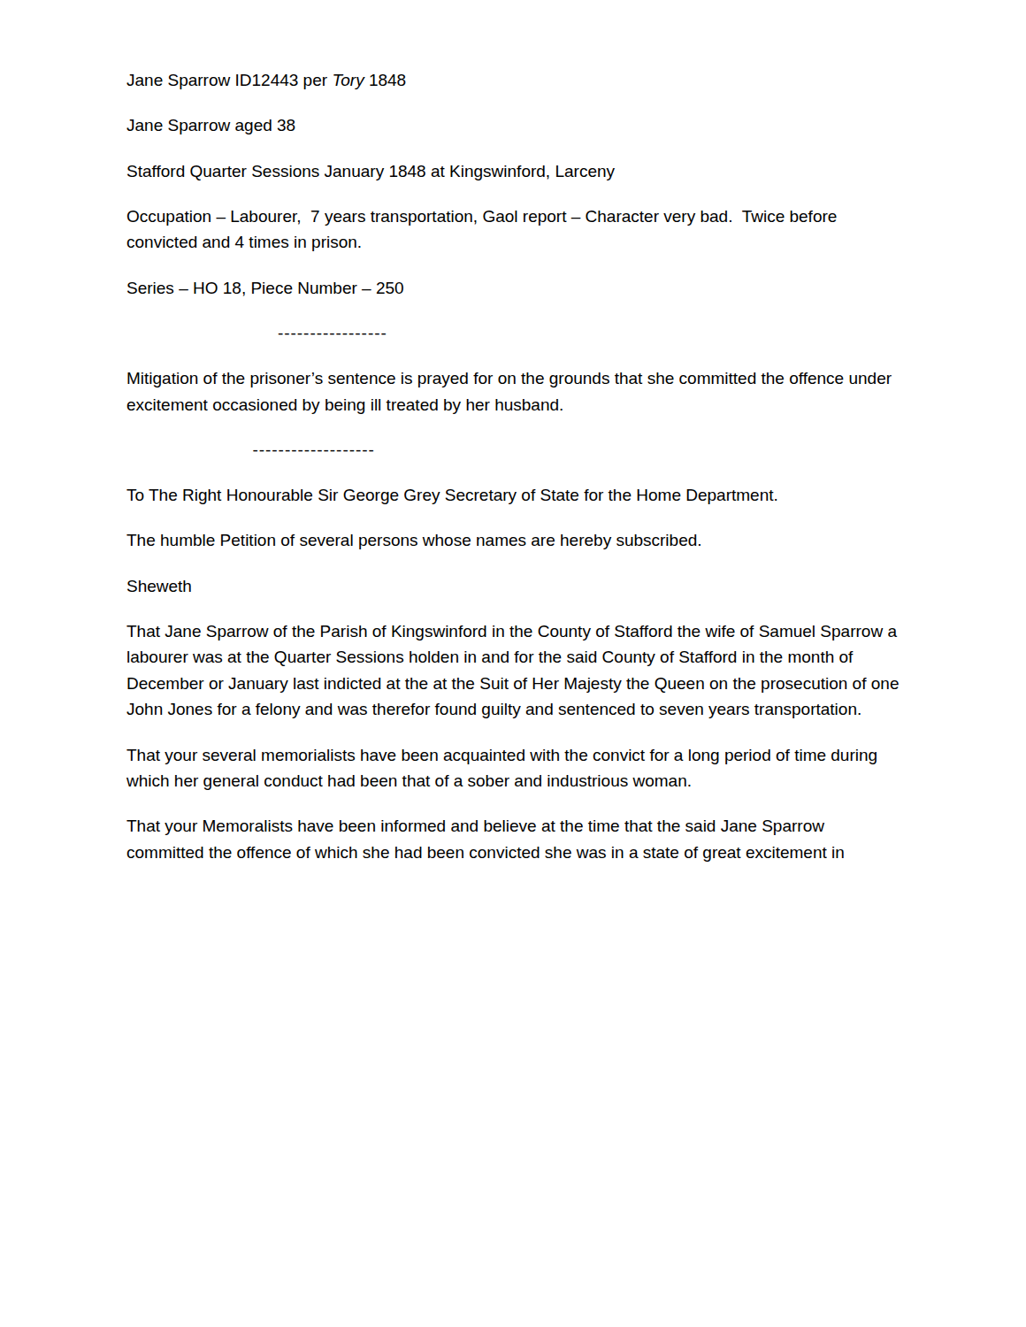Jane Sparrow ID12443 per Tory 1848
Jane Sparrow aged 38
Stafford Quarter Sessions January 1848 at Kingswinford, Larceny
Occupation – Labourer, 7 years transportation, Gaol report – Character very bad. Twice before convicted and 4 times in prison.
Series – HO 18, Piece Number – 250
-----------------
Mitigation of the prisoner’s sentence is prayed for on the grounds that she committed the offence under excitement occasioned by being ill treated by her husband.
-------------------
To The Right Honourable Sir George Grey Secretary of State for the Home Department.
The humble Petition of several persons whose names are hereby subscribed.
Sheweth
That Jane Sparrow of the Parish of Kingswinford in the County of Stafford the wife of Samuel Sparrow a labourer was at the Quarter Sessions holden in and for the said County of Stafford in the month of December or January last indicted at the at the Suit of Her Majesty the Queen on the prosecution of one John Jones for a felony and was therefor found guilty and sentenced to seven years transportation.
That your several memorialists have been acquainted with the convict for a long period of time during which her general conduct had been that of a sober and industrious woman.
That your Memoralists have been informed and believe at the time that the said Jane Sparrow committed the offence of which she had been convicted she was in a state of great excitement in